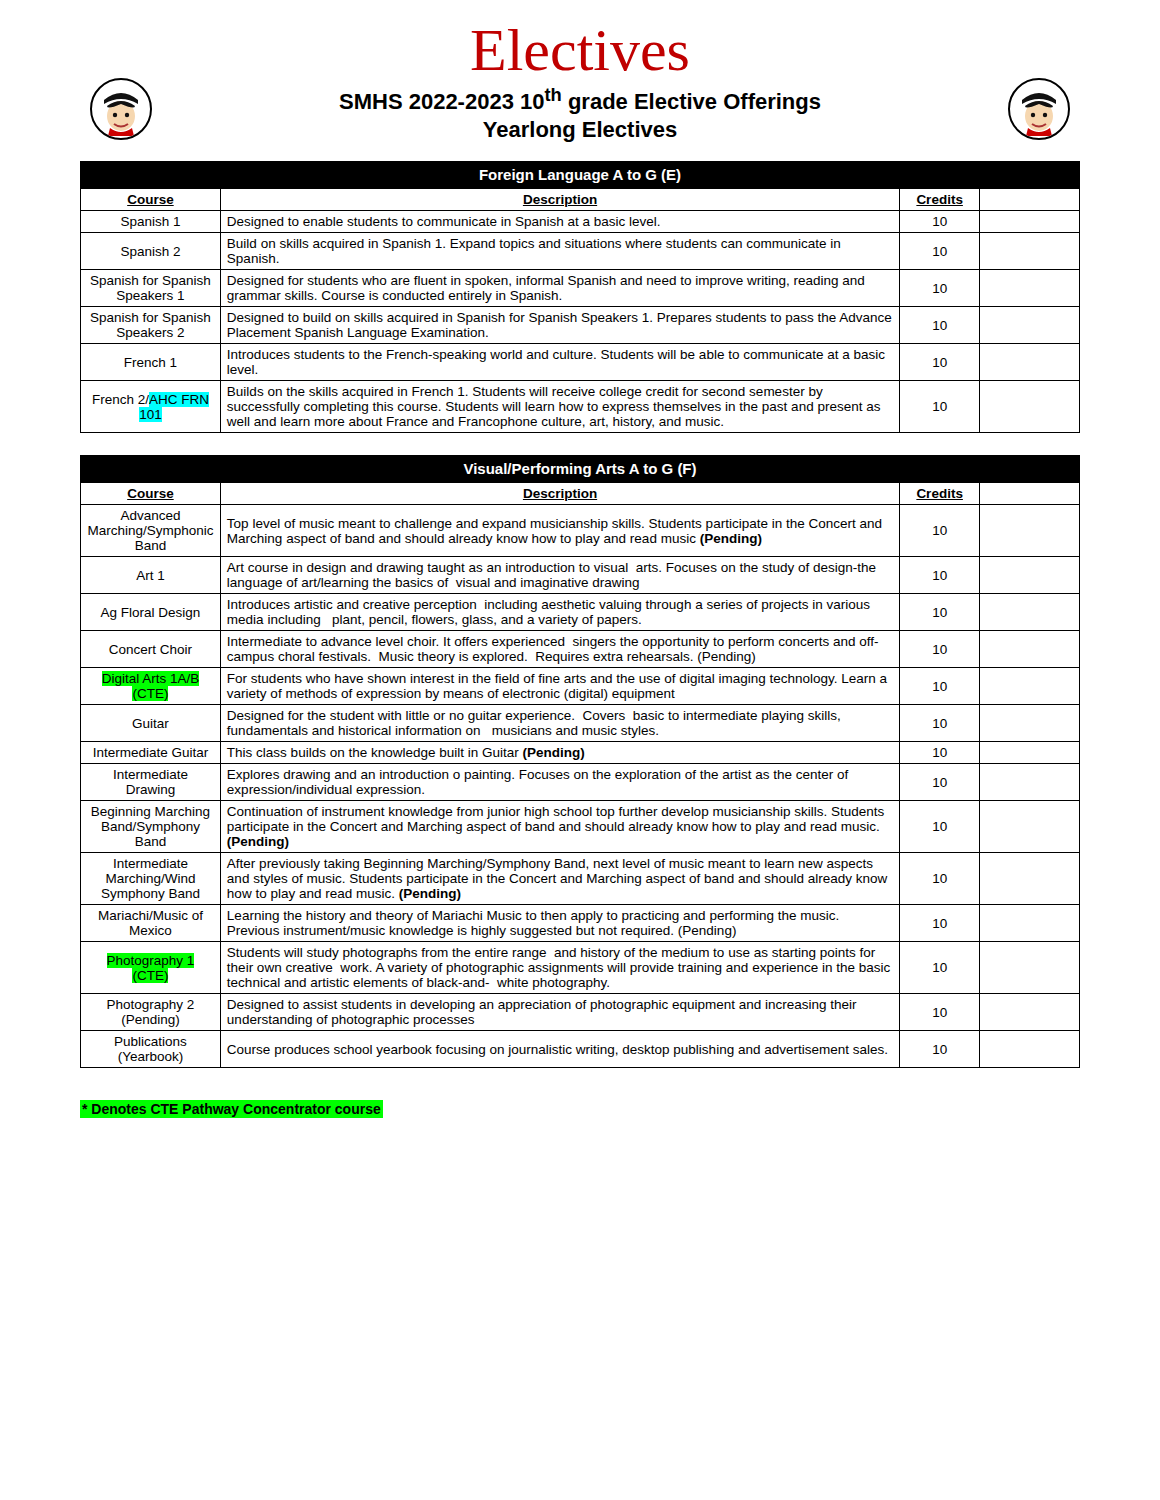Electives
SMHS 2022-2023 10th grade Elective Offerings
Yearlong Electives
Foreign Language A to G (E)
| Course | Description | Credits | |
| --- | --- | --- | --- |
| Spanish 1 | Designed to enable students to communicate in Spanish at a basic level. | 10 | |
| Spanish 2 | Build on skills acquired in Spanish 1. Expand topics and situations where students can communicate in Spanish. | 10 | |
| Spanish for Spanish Speakers 1 | Designed for students who are fluent in spoken, informal Spanish and need to improve writing, reading and grammar skills. Course is conducted entirely in Spanish. | 10 | |
| Spanish for Spanish Speakers 2 | Designed to build on skills acquired in Spanish for Spanish Speakers 1. Prepares students to pass the Advance Placement Spanish Language Examination. | 10 | |
| French 1 | Introduces students to the French-speaking world and culture. Students will be able to communicate at a basic level. | 10 | |
| French 2/ AHC FRN 101 | Builds on the skills acquired in French 1. Students will receive college credit for second semester by successfully completing this course. Students will learn how to express themselves in the past and present as well and learn more about France and Francophone culture, art, history, and music. | 10 | |
Visual/Performing Arts A to G (F)
| Course | Description | Credits | |
| --- | --- | --- | --- |
| Advanced Marching/Symphonic Band | Top level of music meant to challenge and expand musicianship skills. Students participate in the Concert and Marching aspect of band and should already know how to play and read music (Pending) | 10 | |
| Art 1 | Art course in design and drawing taught as an introduction to visual arts. Focuses on the study of design-the language of art/learning the basics of visual and imaginative drawing | 10 | |
| Ag Floral Design | Introduces artistic and creative perception including aesthetic valuing through a series of projects in various media including plant, pencil, flowers, glass, and a variety of papers. | 10 | |
| Concert Choir | Intermediate to advance level choir. It offers experienced singers the opportunity to perform concerts and off-campus choral festivals. Music theory is explored. Requires extra rehearsals. (Pending) | 10 | |
| Digital Arts 1A/B (CTE) | For students who have shown interest in the field of fine arts and the use of digital imaging technology. Learn a variety of methods of expression by means of electronic (digital) equipment | 10 | |
| Guitar | Designed for the student with little or no guitar experience. Covers basic to intermediate playing skills, fundamentals and historical information on musicians and music styles. | 10 | |
| Intermediate Guitar | This class builds on the knowledge built in Guitar (Pending) | 10 | |
| Intermediate Drawing | Explores drawing and an introduction o painting. Focuses on the exploration of the artist as the center of expression/individual expression. | 10 | |
| Beginning Marching Band/Symphony Band | Continuation of instrument knowledge from junior high school top further develop musicianship skills. Students participate in the Concert and Marching aspect of band and should already know how to play and read music. (Pending) | 10 | |
| Intermediate Marching/Wind Symphony Band | After previously taking Beginning Marching/Symphony Band, next level of music meant to learn new aspects and styles of music. Students participate in the Concert and Marching aspect of band and should already know how to play and read music. (Pending) | 10 | |
| Mariachi/Music of Mexico | Learning the history and theory of Mariachi Music to then apply to practicing and performing the music. Previous instrument/music knowledge is highly suggested but not required. (Pending) | 10 | |
| Photography 1 (CTE) | Students will study photographs from the entire range and history of the medium to use as starting points for their own creative work. A variety of photographic assignments will provide training and experience in the basic technical and artistic elements of black-and- white photography. | 10 | |
| Photography 2 (Pending) | Designed to assist students in developing an appreciation of photographic equipment and increasing their understanding of photographic processes | 10 | |
| Publications (Yearbook) | Course produces school yearbook focusing on journalistic writing, desktop publishing and advertisement sales. | 10 | |
* Denotes CTE Pathway Concentrator course